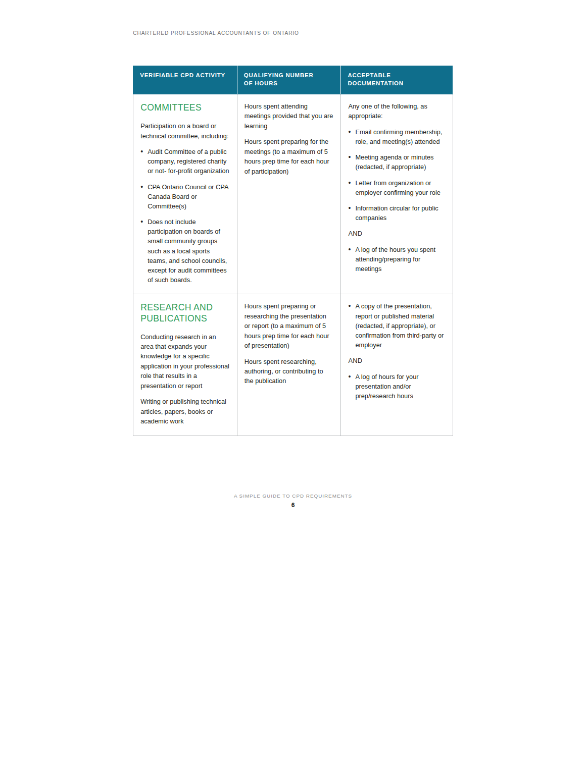Chartered Professional Accountants of Ontario
| Verifiable CPD Activity | Qualifying Number of Hours | Acceptable Documentation |
| --- | --- | --- |
| COMMITTEES Participation on a board or technical committee, including: Audit Committee of a public company, registered charity or not- for-profit organization CPA Ontario Council or CPA Canada Board or Committee(s) Does not include participation on boards of small community groups such as a local sports teams, and school councils, except for audit committees of such boards. | Hours spent attending meetings provided that you are learning Hours spent preparing for the meetings (to a maximum of 5 hours prep time for each hour of participation) | Any one of the following, as appropriate: Email confirming membership, role, and meeting(s) attended Meeting agenda or minutes (redacted, if appropriate) Letter from organization or employer confirming your role Information circular for public companies AND A log of the hours you spent attending/preparing for meetings |
| RESEARCH AND PUBLICATIONS Conducting research in an area that expands your knowledge for a specific application in your professional role that results in a presentation or report Writing or publishing technical articles, papers, books or academic work | Hours spent preparing or researching the presentation or report (to a maximum of 5 hours prep time for each hour of presentation) Hours spent researching, authoring, or contributing to the publication | A copy of the presentation, report or published material (redacted, if appropriate), or confirmation from third-party or employer AND A log of hours for your presentation and/or prep/research hours |
A Simple Guide to CPD Requirements
6